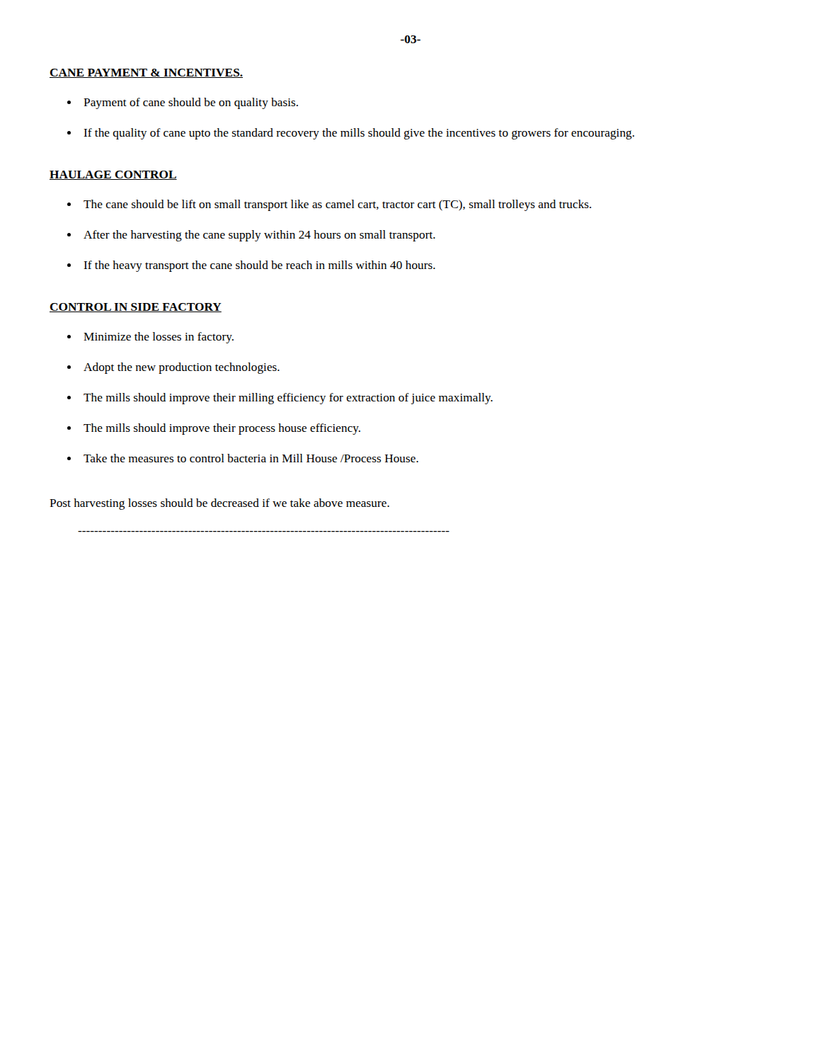-03-
CANE PAYMENT & INCENTIVES.
Payment of cane should be on quality basis.
If the quality of cane upto the standard recovery the mills should give the incentives to growers for encouraging.
HAULAGE CONTROL
The cane should be lift on small transport like as camel cart, tractor cart (TC), small trolleys and trucks.
After the harvesting the cane supply within 24 hours on small transport.
If the heavy transport the cane should be reach in mills within 40 hours.
CONTROL IN SIDE FACTORY
Minimize the losses in factory.
Adopt the new production technologies.
The mills should improve their milling efficiency for extraction of juice maximally.
The mills should improve their process house efficiency.
Take the measures to control bacteria in Mill House /Process House.
Post harvesting losses should be decreased if we take above measure.
-------------------------------------------------------------------------------------------